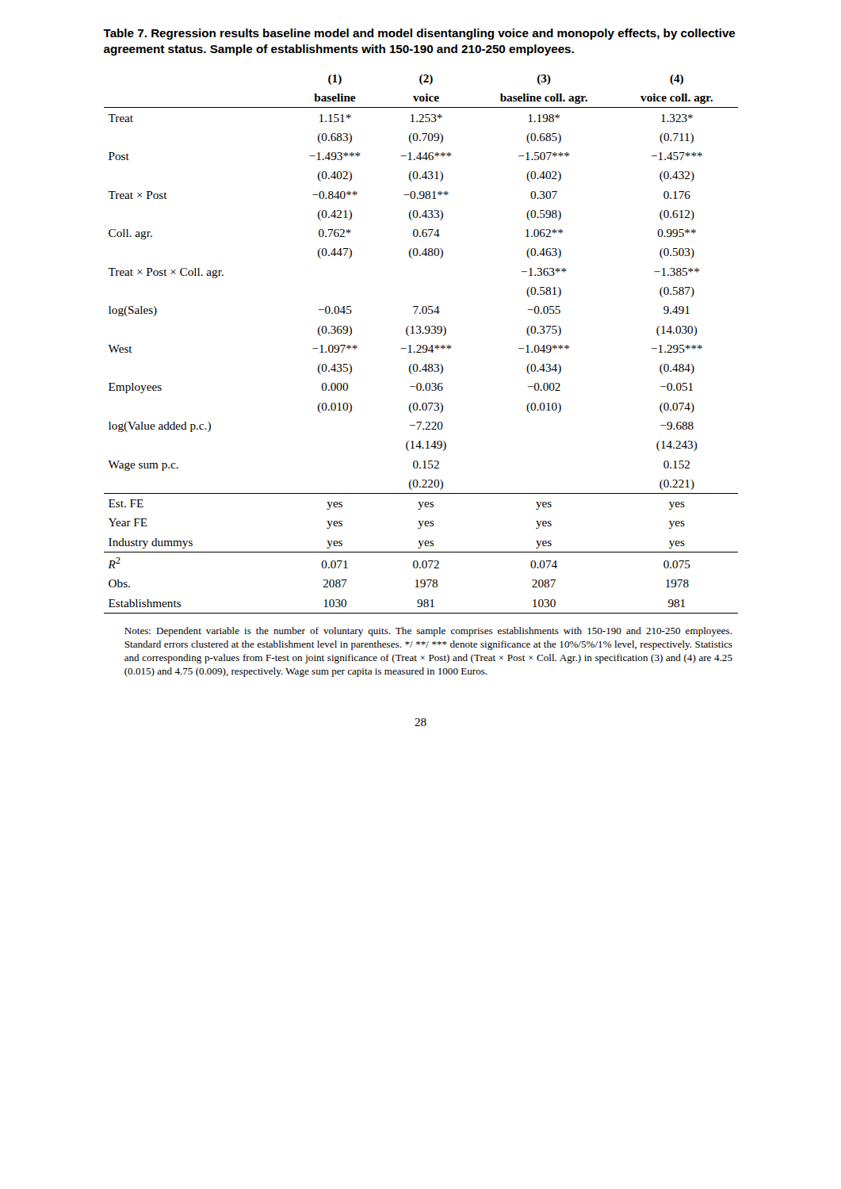Table 7. Regression results baseline model and model disentangling voice and monopoly effects, by collective agreement status. Sample of establishments with 150-190 and 210-250 employees.
| | (1) | (2) | (3) | (4) |
| --- | --- | --- | --- | --- |
| | baseline | voice | baseline coll. agr. | voice coll. agr. |
| Treat | 1.151* | 1.253* | 1.198* | 1.323* |
| | (0.683) | (0.709) | (0.685) | (0.711) |
| Post | −1.493*** | −1.446*** | −1.507*** | −1.457*** |
| | (0.402) | (0.431) | (0.402) | (0.432) |
| Treat × Post | −0.840** | −0.981** | 0.307 | 0.176 |
| | (0.421) | (0.433) | (0.598) | (0.612) |
| Coll. agr. | 0.762* | 0.674 | 1.062** | 0.995** |
| | (0.447) | (0.480) | (0.463) | (0.503) |
| Treat × Post × Coll. agr. | | | −1.363** | −1.385** |
| | | | (0.581) | (0.587) |
| log(Sales) | −0.045 | 7.054 | −0.055 | 9.491 |
| | (0.369) | (13.939) | (0.375) | (14.030) |
| West | −1.097** | −1.294*** | −1.049*** | −1.295*** |
| | (0.435) | (0.483) | (0.434) | (0.484) |
| Employees | 0.000 | −0.036 | −0.002 | −0.051 |
| | (0.010) | (0.073) | (0.010) | (0.074) |
| log(Value added p.c.) | | −7.220 | | −9.688 |
| | | (14.149) | | (14.243) |
| Wage sum p.c. | | 0.152 | | 0.152 |
| | | (0.220) | | (0.221) |
| Est. FE | yes | yes | yes | yes |
| Year FE | yes | yes | yes | yes |
| Industry dummys | yes | yes | yes | yes |
| R 2 | 0.071 | 0.072 | 0.074 | 0.075 |
| Obs. | 2087 | 1978 | 2087 | 1978 |
| Establishments | 1030 | 981 | 1030 | 981 |
Notes: Dependent variable is the number of voluntary quits. The sample comprises establishments with 150-190 and 210-250 employees. Standard errors clustered at the establishment level in parentheses. */ **/ *** denote significance at the 10%/5%/1% level, respectively. Statistics and corresponding p-values from F-test on joint significance of (Treat × Post) and (Treat × Post × Coll. Agr.) in specification (3) and (4) are 4.25 (0.015) and 4.75 (0.009), respectively. Wage sum per capita is measured in 1000 Euros.
28